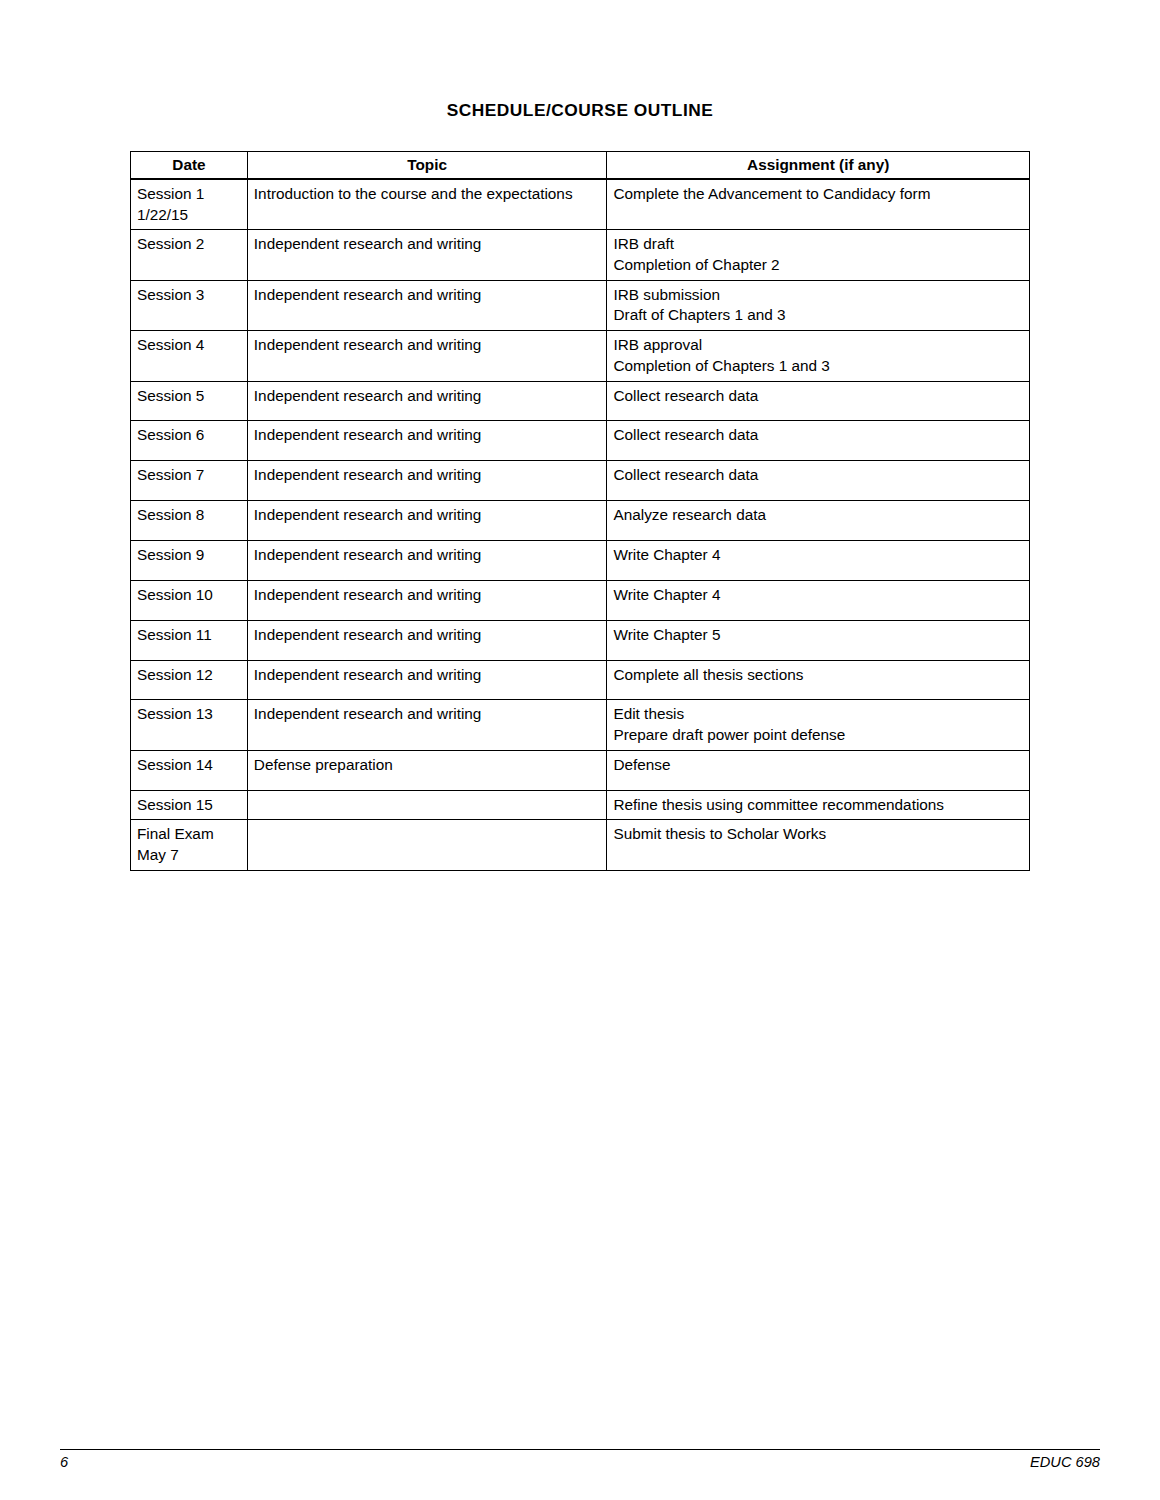SCHEDULE/COURSE OUTLINE
| Date | Topic | Assignment (if any) |
| --- | --- | --- |
| Session 1 1/22/15 | Introduction to the course and the expectations | Complete the Advancement to Candidacy form |
| Session 2 | Independent research and writing | IRB draft Completion of Chapter 2 |
| Session 3 | Independent research and writing | IRB submission Draft of Chapters 1 and 3 |
| Session 4 | Independent research and writing | IRB approval Completion of Chapters 1 and 3 |
| Session 5 | Independent research and writing | Collect research data |
| Session 6 | Independent research and writing | Collect research data |
| Session 7 | Independent research and writing | Collect research data |
| Session 8 | Independent research and writing | Analyze research data |
| Session 9 | Independent research and writing | Write Chapter 4 |
| Session 10 | Independent research and writing | Write Chapter 4 |
| Session 11 | Independent research and writing | Write Chapter 5 |
| Session 12 | Independent research and writing | Complete all thesis sections |
| Session 13 | Independent research and writing | Edit thesis Prepare draft power point defense |
| Session 14 | Defense preparation | Defense |
| Session 15 | | Refine thesis using committee recommendations |
| Final Exam May 7 | | Submit thesis to Scholar Works |
6 EDUC 698